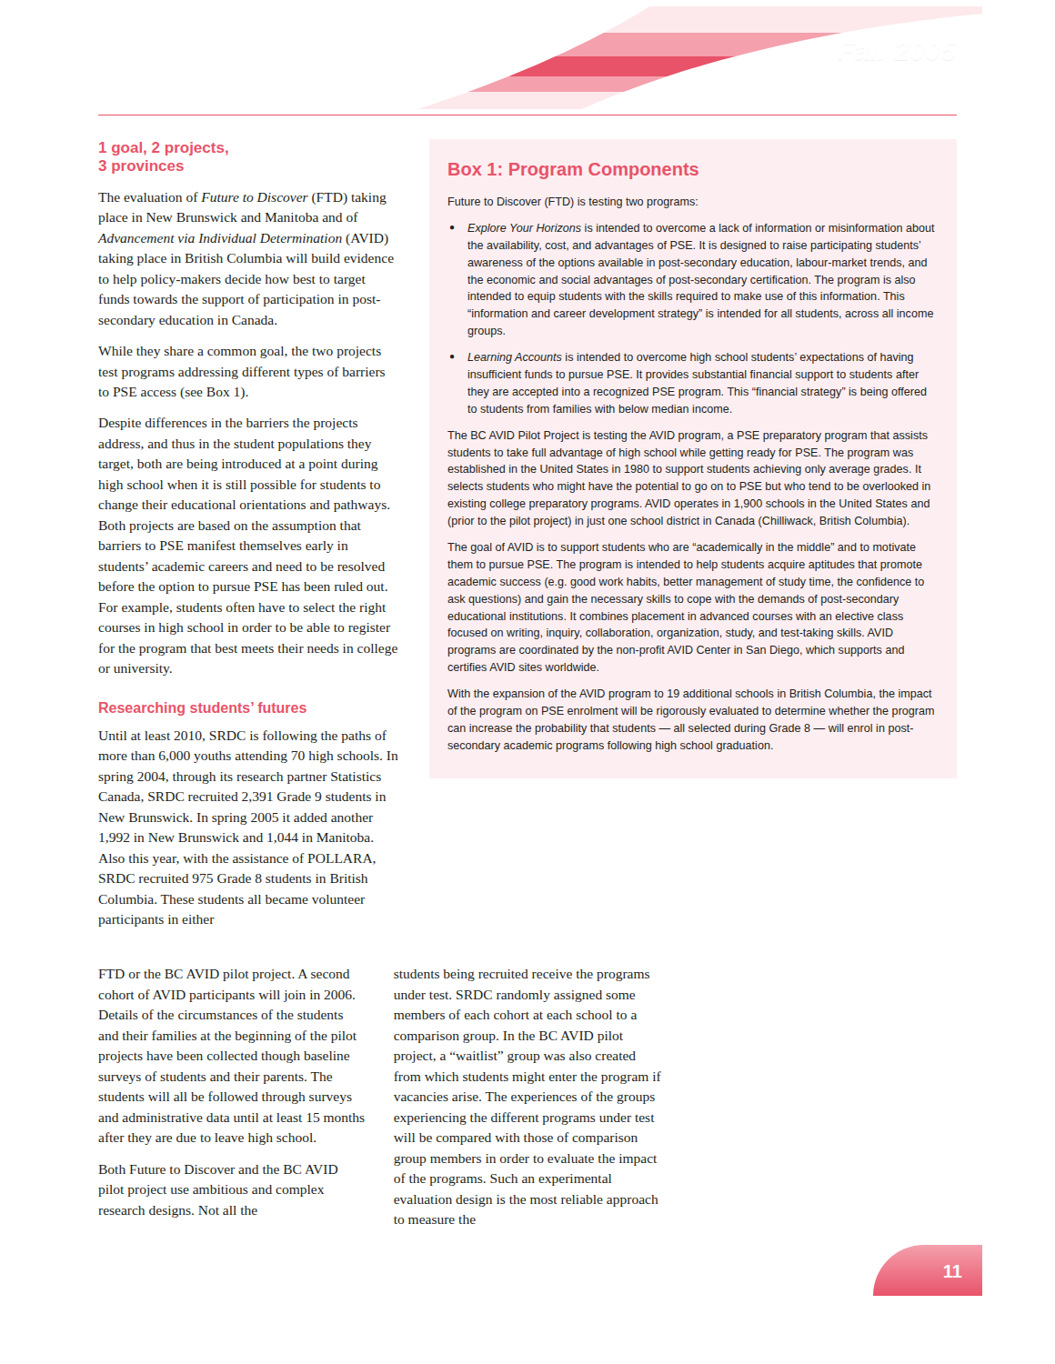Fall 2005
1 goal, 2 projects,
3 provinces
The evaluation of Future to Discover (FTD) taking place in New Brunswick and Manitoba and of Advancement via Individual Determination (AVID) taking place in British Columbia will build evidence to help policy-makers decide how best to target funds towards the support of participation in post-secondary education in Canada.
While they share a common goal, the two projects test programs addressing different types of barriers to PSE access (see Box 1).
Despite differences in the barriers the projects address, and thus in the student populations they target, both are being introduced at a point during high school when it is still possible for students to change their educational orientations and pathways. Both projects are based on the assumption that barriers to PSE manifest themselves early in students’ academic careers and need to be resolved before the option to pursue PSE has been ruled out. For example, students often have to select the right courses in high school in order to be able to register for the program that best meets their needs in college or university.
Researching students’ futures
Until at least 2010, SRDC is following the paths of more than 6,000 youths attending 70 high schools. In spring 2004, through its research partner Statistics Canada, SRDC recruited 2,391 Grade 9 students in New Brunswick. In spring 2005 it added another 1,992 in New Brunswick and 1,044 in Manitoba. Also this year, with the assistance of POLLARA, SRDC recruited 975 Grade 8 students in British Columbia. These students all became volunteer participants in either
Box 1: Program Components
Future to Discover (FTD) is testing two programs:
Explore Your Horizons is intended to overcome a lack of information or misinformation about the availability, cost, and advantages of PSE. It is designed to raise participating students’ awareness of the options available in post-secondary education, labour-market trends, and the economic and social advantages of post-secondary certification. The program is also intended to equip students with the skills required to make use of this information. This “information and career development strategy” is intended for all students, across all income groups.
Learning Accounts is intended to overcome high school students’ expectations of having insufficient funds to pursue PSE. It provides substantial financial support to students after they are accepted into a recognized PSE program. This “financial strategy” is being offered to students from families with below median income.
The BC AVID Pilot Project is testing the AVID program, a PSE preparatory program that assists students to take full advantage of high school while getting ready for PSE. The program was established in the United States in 1980 to support students achieving only average grades. It selects students who might have the potential to go on to PSE but who tend to be overlooked in existing college preparatory programs. AVID operates in 1,900 schools in the United States and (prior to the pilot project) in just one school district in Canada (Chilliwack, British Columbia).
The goal of AVID is to support students who are “academically in the middle” and to motivate them to pursue PSE. The program is intended to help students acquire aptitudes that promote academic success (e.g. good work habits, better management of study time, the confidence to ask questions) and gain the necessary skills to cope with the demands of post-secondary educational institutions. It combines placement in advanced courses with an elective class focused on writing, inquiry, collaboration, organization, study, and test-taking skills. AVID programs are coordinated by the non-profit AVID Center in San Diego, which supports and certifies AVID sites worldwide.
With the expansion of the AVID program to 19 additional schools in British Columbia, the impact of the program on PSE enrolment will be rigorously evaluated to determine whether the program can increase the probability that students — all selected during Grade 8 — will enrol in post-secondary academic programs following high school graduation.
FTD or the BC AVID pilot project. A second cohort of AVID participants will join in 2006. Details of the circumstances of the students and their families at the beginning of the pilot projects have been collected though baseline surveys of students and their parents. The students will all be followed through surveys and administrative data until at least 15 months after they are due to leave high school.
Both Future to Discover and the BC AVID pilot project use ambitious and complex research designs. Not all the
students being recruited receive the programs under test. SRDC randomly assigned some members of each cohort at each school to a comparison group. In the BC AVID pilot project, a “waitlist” group was also created from which students might enter the program if vacancies arise. The experiences of the groups experiencing the different programs under test will be compared with those of comparison group members in order to evaluate the impact of the programs. Such an experimental evaluation design is the most reliable approach to measure the
11